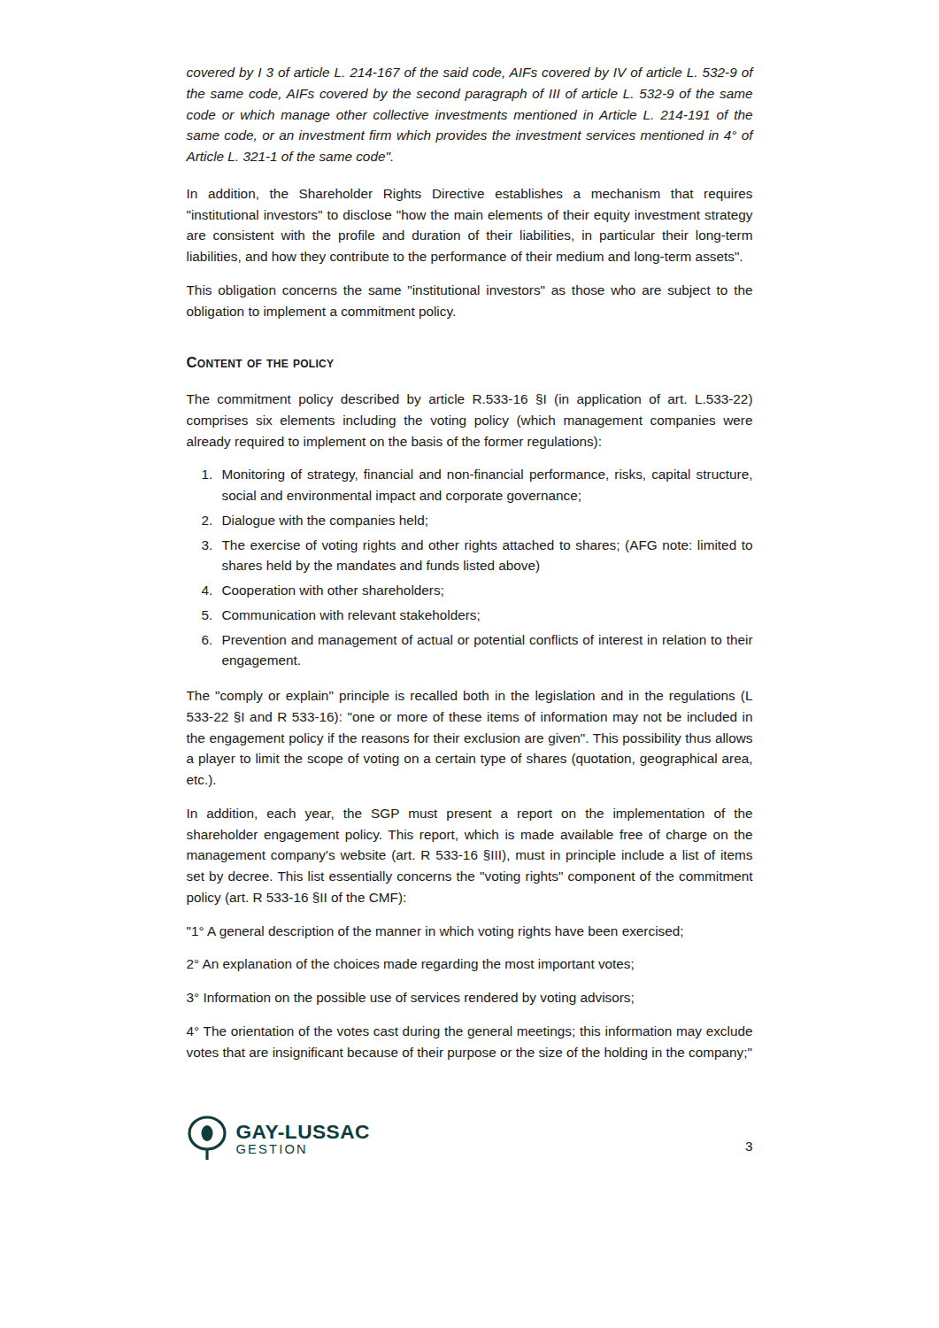covered by I 3 of article L. 214-167 of the said code, AIFs covered by IV of article L. 532-9 of the same code, AIFs covered by the second paragraph of III of article L. 532-9 of the same code or which manage other collective investments mentioned in Article L. 214-191 of the same code, or an investment firm which provides the investment services mentioned in 4° of Article L. 321-1 of the same code".
In addition, the Shareholder Rights Directive establishes a mechanism that requires "institutional investors" to disclose "how the main elements of their equity investment strategy are consistent with the profile and duration of their liabilities, in particular their long-term liabilities, and how they contribute to the performance of their medium and long-term assets".
This obligation concerns the same "institutional investors" as those who are subject to the obligation to implement a commitment policy.
Content of the policy
The commitment policy described by article R.533-16 §I (in application of art. L.533-22) comprises six elements including the voting policy (which management companies were already required to implement on the basis of the former regulations):
Monitoring of strategy, financial and non-financial performance, risks, capital structure, social and environmental impact and corporate governance;
Dialogue with the companies held;
The exercise of voting rights and other rights attached to shares; (AFG note: limited to shares held by the mandates and funds listed above)
Cooperation with other shareholders;
Communication with relevant stakeholders;
Prevention and management of actual or potential conflicts of interest in relation to their engagement.
The "comply or explain" principle is recalled both in the legislation and in the regulations (L 533-22 §I and R 533-16): "one or more of these items of information may not be included in the engagement policy if the reasons for their exclusion are given". This possibility thus allows a player to limit the scope of voting on a certain type of shares (quotation, geographical area, etc.).
In addition, each year, the SGP must present a report on the implementation of the shareholder engagement policy. This report, which is made available free of charge on the management company's website (art. R 533-16 §III), must in principle include a list of items set by decree. This list essentially concerns the "voting rights" component of the commitment policy (art. R 533-16 §II of the CMF):
"1° A general description of the manner in which voting rights have been exercised;
2° An explanation of the choices made regarding the most important votes;
3° Information on the possible use of services rendered by voting advisors;
4° The orientation of the votes cast during the general meetings; this information may exclude votes that are insignificant because of their purpose or the size of the holding in the company;"
GAY-LUSSAC
GESTION
3